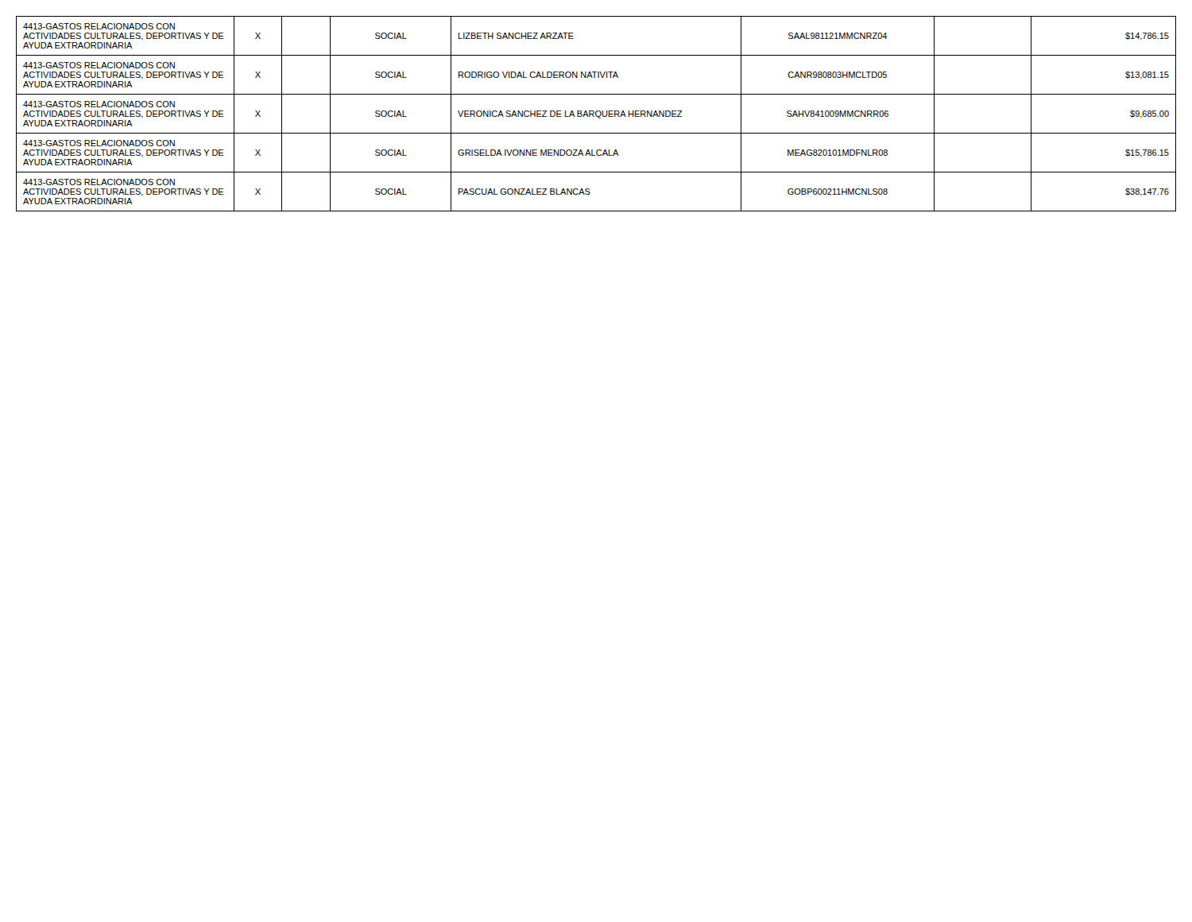| 4413-GASTOS RELACIONADOS CON ACTIVIDADES CULTURALES, DEPORTIVAS Y DE AYUDA EXTRAORDINARIA | X | | SOCIAL | LIZBETH SANCHEZ ARZATE | SAAL981121MMCNRZ04 | | $14,786.15 |
| 4413-GASTOS RELACIONADOS CON ACTIVIDADES CULTURALES, DEPORTIVAS Y DE AYUDA EXTRAORDINARIA | X | | SOCIAL | RODRIGO VIDAL CALDERON NATIVITA | CANR980803HMCLTD05 | | $13,081.15 |
| 4413-GASTOS RELACIONADOS CON ACTIVIDADES CULTURALES, DEPORTIVAS Y DE AYUDA EXTRAORDINARIA | X | | SOCIAL | VERONICA SANCHEZ DE LA BARQUERA HERNANDEZ | SAHV841009MMCNRR06 | | $9,685.00 |
| 4413-GASTOS RELACIONADOS CON ACTIVIDADES CULTURALES, DEPORTIVAS Y DE AYUDA EXTRAORDINARIA | X | | SOCIAL | GRISELDA IVONNE MENDOZA ALCALA | MEAG820101MDFNLR08 | | $15,786.15 |
| 4413-GASTOS RELACIONADOS CON ACTIVIDADES CULTURALES, DEPORTIVAS Y DE AYUDA EXTRAORDINARIA | X | | SOCIAL | PASCUAL GONZALEZ BLANCAS | GOBP600211HMCNLS08 | | $38,147.76 |